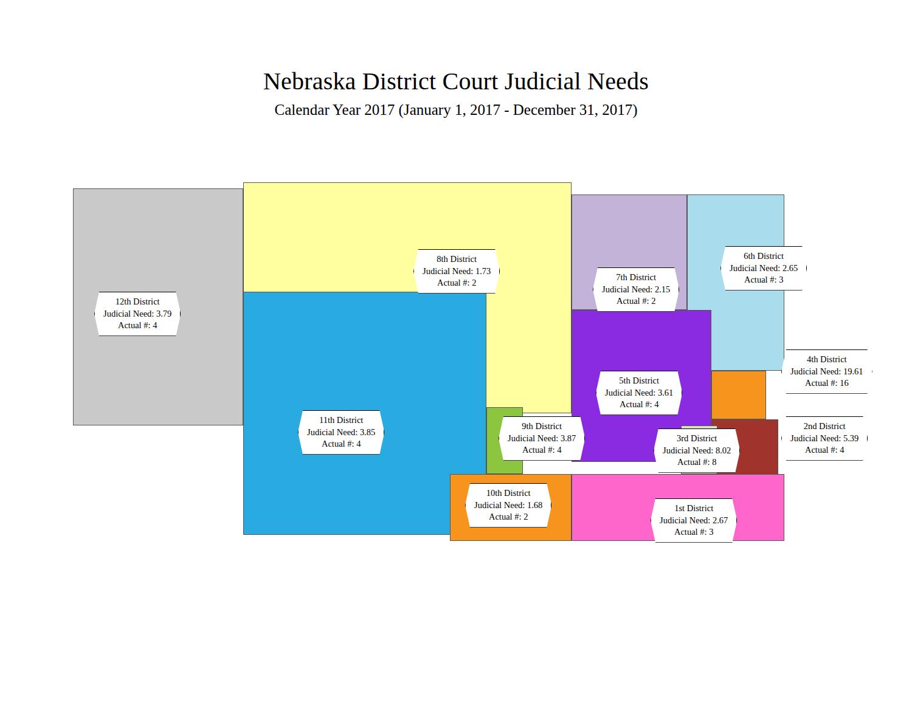Nebraska District Court Judicial Needs
Calendar Year 2017 (January 1, 2017 - December 31, 2017)
12th District Judicial Need: 3.79
Actual #: 4
8th District Judicial Need: 1.73
Actual #: 2
7th District Judicial Need: 2.15
Actual #: 2
6th District Judicial Need: 2.65
Actual #: 3
4th District Judicial Need: 19.61
Actual #: 16
5th District Judicial Need: 3.61
Actual #: 4
11th District Judicial Need: 3.85
Actual #: 4
9th District Judicial Need: 3.87
Actual #: 4
3rd District Judicial Need: 8.02
Actual #: 8
2nd District Judicial Need: 5.39
Actual #: 4
10th District Judicial Need: 1.68
Actual #: 2
1st District Judicial Need: 2.67
Actual #: 3